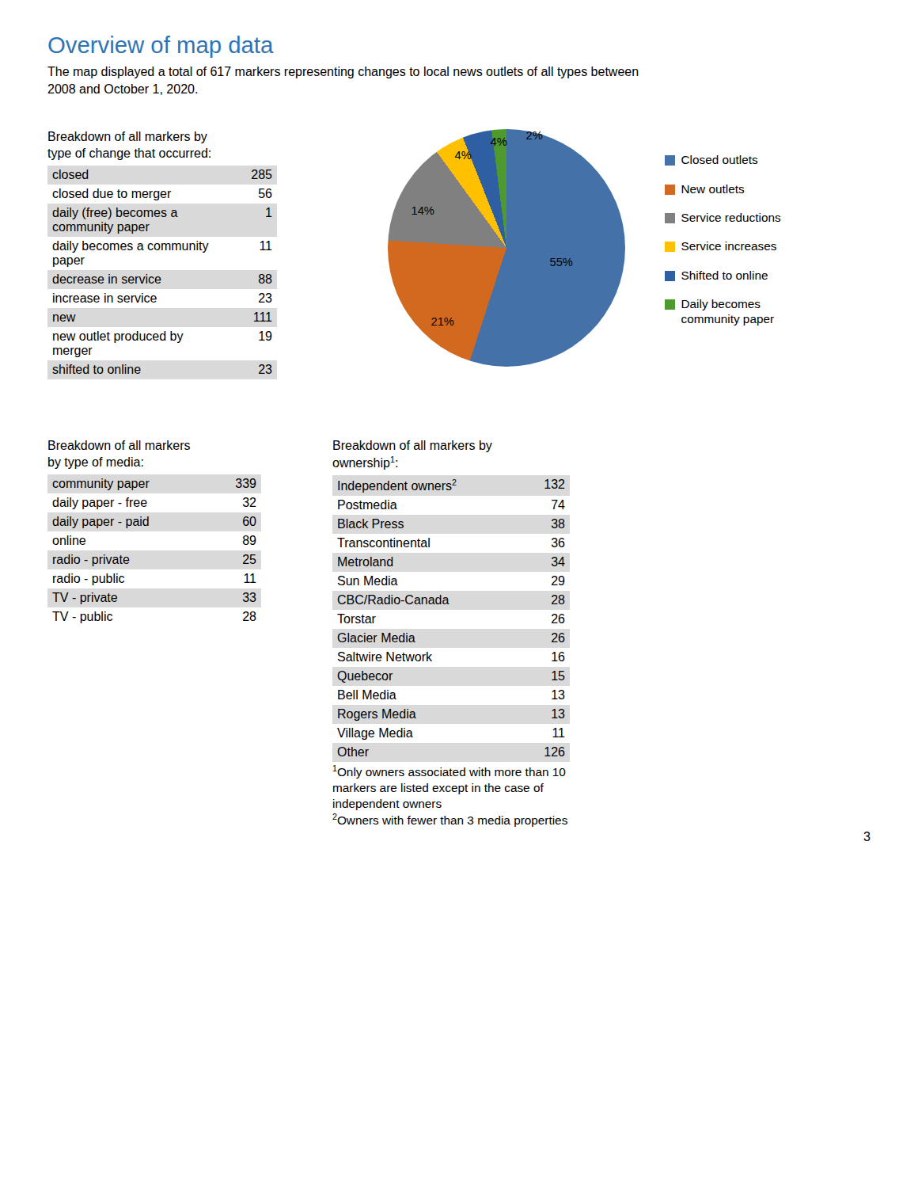Overview of map data
The map displayed a total of 617 markers representing changes to local news outlets of all types between 2008 and October 1, 2020.
Breakdown of all markers by
type of change that occurred:
| closed | 285 |
| closed due to merger | 56 |
| daily (free) becomes a community paper | 1 |
| daily becomes a community paper | 11 |
| decrease in service | 88 |
| increase in service | 23 |
| new | 111 |
| new outlet produced by merger | 19 |
| shifted to online | 23 |
55% 21% 14% 4% 4% 2%
Closed outlets
New outlets
Service reductions
Service increases
Shifted to online
Daily becomes community paper
Breakdown of all markers
by type of media:
| community paper | 339 |
| daily paper - free | 32 |
| daily paper - paid | 60 |
| online | 89 |
| radio - private | 25 |
| radio - public | 11 |
| TV - private | 33 |
| TV - public | 28 |
Breakdown of all markers by
ownership1:
| Independent owners 2 | 132 |
| Postmedia | 74 |
| Black Press | 38 |
| Transcontinental | 36 |
| Metroland | 34 |
| Sun Media | 29 |
| CBC/Radio-Canada | 28 |
| Torstar | 26 |
| Glacier Media | 26 |
| Saltwire Network | 16 |
| Quebecor | 15 |
| Bell Media | 13 |
| Rogers Media | 13 |
| Village Media | 11 |
| Other | 126 |
1Only owners associated with more than 10 markers are listed except in the case of independent owners
2Owners with fewer than 3 media properties
3